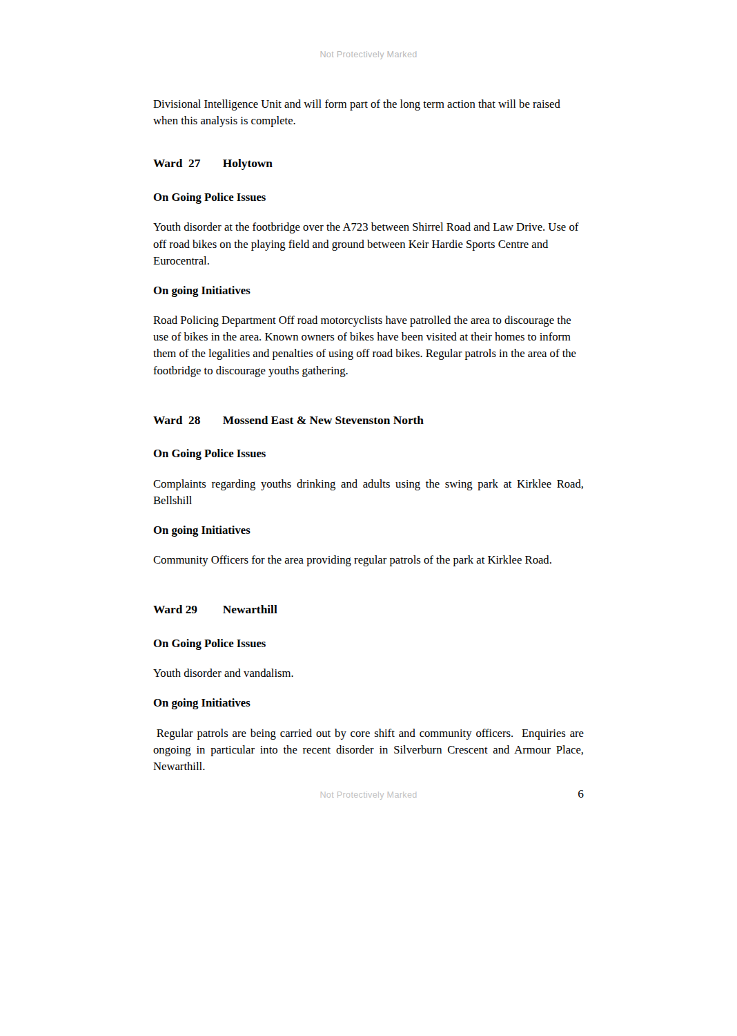Not Protectively Marked
Divisional Intelligence Unit and will form part of the long term action that will be raised when this analysis is complete.
Ward 27 Holytown
On Going Police Issues
Youth disorder at the footbridge over the A723 between Shirrel Road and Law Drive. Use of off road bikes on the playing field and ground between Keir Hardie Sports Centre and Eurocentral.
On going Initiatives
Road Policing Department Off road motorcyclists have patrolled the area to discourage the use of bikes in the area. Known owners of bikes have been visited at their homes to inform them of the legalities and penalties of using off road bikes. Regular patrols in the area of the footbridge to discourage youths gathering.
Ward 28 Mossend East & New Stevenston North
On Going Police Issues
Complaints regarding youths drinking and adults using the swing park at Kirklee Road, Bellshill
On going Initiatives
Community Officers for the area providing regular patrols of the park at Kirklee Road.
Ward 29 Newarthill
On Going Police Issues
Youth disorder and vandalism.
On going Initiatives
Regular patrols are being carried out by core shift and community officers. Enquiries are ongoing in particular into the recent disorder in Silverburn Crescent and Armour Place, Newarthill.
Not Protectively Marked 6